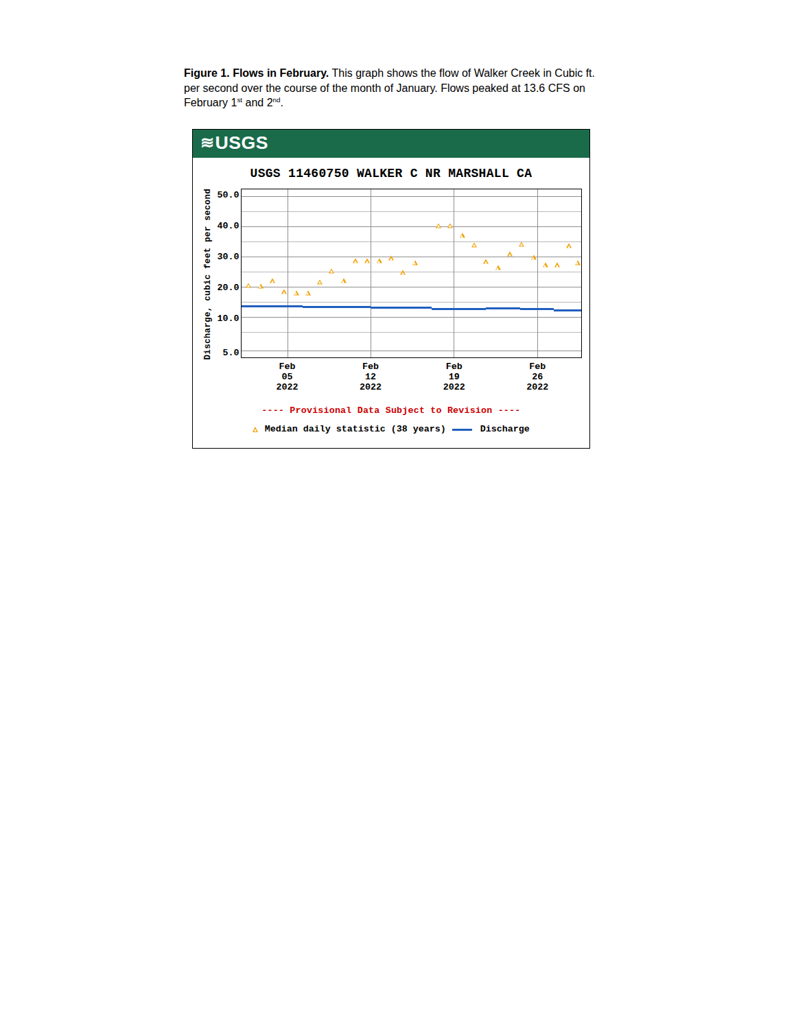Figure 1. Flows in February. This graph shows the flow of Walker Creek in Cubic ft. per second over the course of the month of January. Flows peaked at 13.6 CFS on February 1st and 2nd.
≋USGS
USGS 11460750 WALKER C NR MARSHALL CA
Discharge, cubic feet per second
50.0 40.0 30.0 20.0 10.0 5.0
Feb
05
2022
Feb
12
2022
Feb
19
2022
Feb
26
2022
---- Provisional Data Subject to Revision ----
Median daily statistic (38 years) Discharge